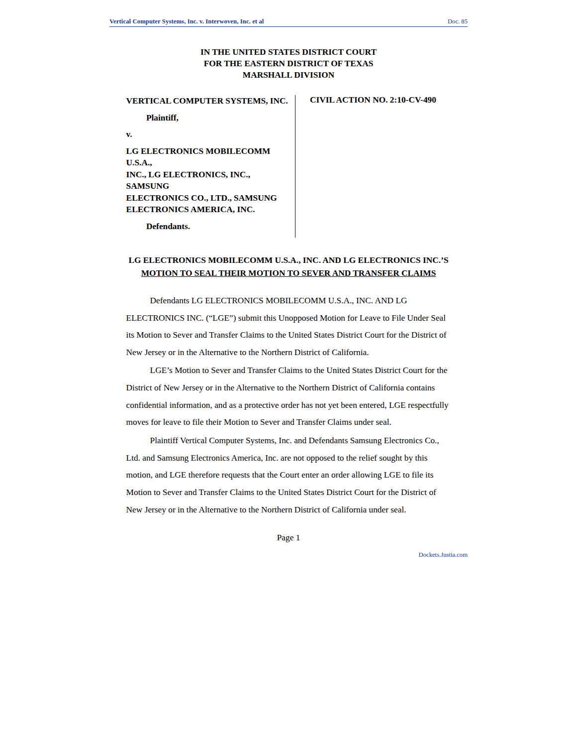Vertical Computer Systems, Inc. v. Interwoven, Inc. et al Doc. 85
IN THE UNITED STATES DISTRICT COURT
FOR THE EASTERN DISTRICT OF TEXAS
MARSHALL DIVISION
| VERTICAL COMPUTER SYSTEMS, INC. Plaintiff, v. LG ELECTRONICS MOBILECOMM U.S.A., INC., LG ELECTRONICS, INC., SAMSUNG ELECTRONICS CO., LTD., SAMSUNG ELECTRONICS AMERICA, INC. Defendants. | CIVIL ACTION NO. 2:10-CV-490 |
LG ELECTRONICS MOBILECOMM U.S.A., INC. AND LG ELECTRONICS INC.’S
MOTION TO SEAL THEIR MOTION TO SEVER AND TRANSFER CLAIMS
Defendants LG ELECTRONICS MOBILECOMM U.S.A., INC. AND LG ELECTRONICS INC. (“LGE”) submit this Unopposed Motion for Leave to File Under Seal its Motion to Sever and Transfer Claims to the United States District Court for the District of New Jersey or in the Alternative to the Northern District of California.
LGE’s Motion to Sever and Transfer Claims to the United States District Court for the District of New Jersey or in the Alternative to the Northern District of California contains confidential information, and as a protective order has not yet been entered, LGE respectfully moves for leave to file their Motion to Sever and Transfer Claims under seal.
Plaintiff Vertical Computer Systems, Inc. and Defendants Samsung Electronics Co., Ltd. and Samsung Electronics America, Inc. are not opposed to the relief sought by this motion, and LGE therefore requests that the Court enter an order allowing LGE to file its Motion to Sever and Transfer Claims to the United States District Court for the District of New Jersey or in the Alternative to the Northern District of California under seal.
Page 1
Dockets.Justia.com